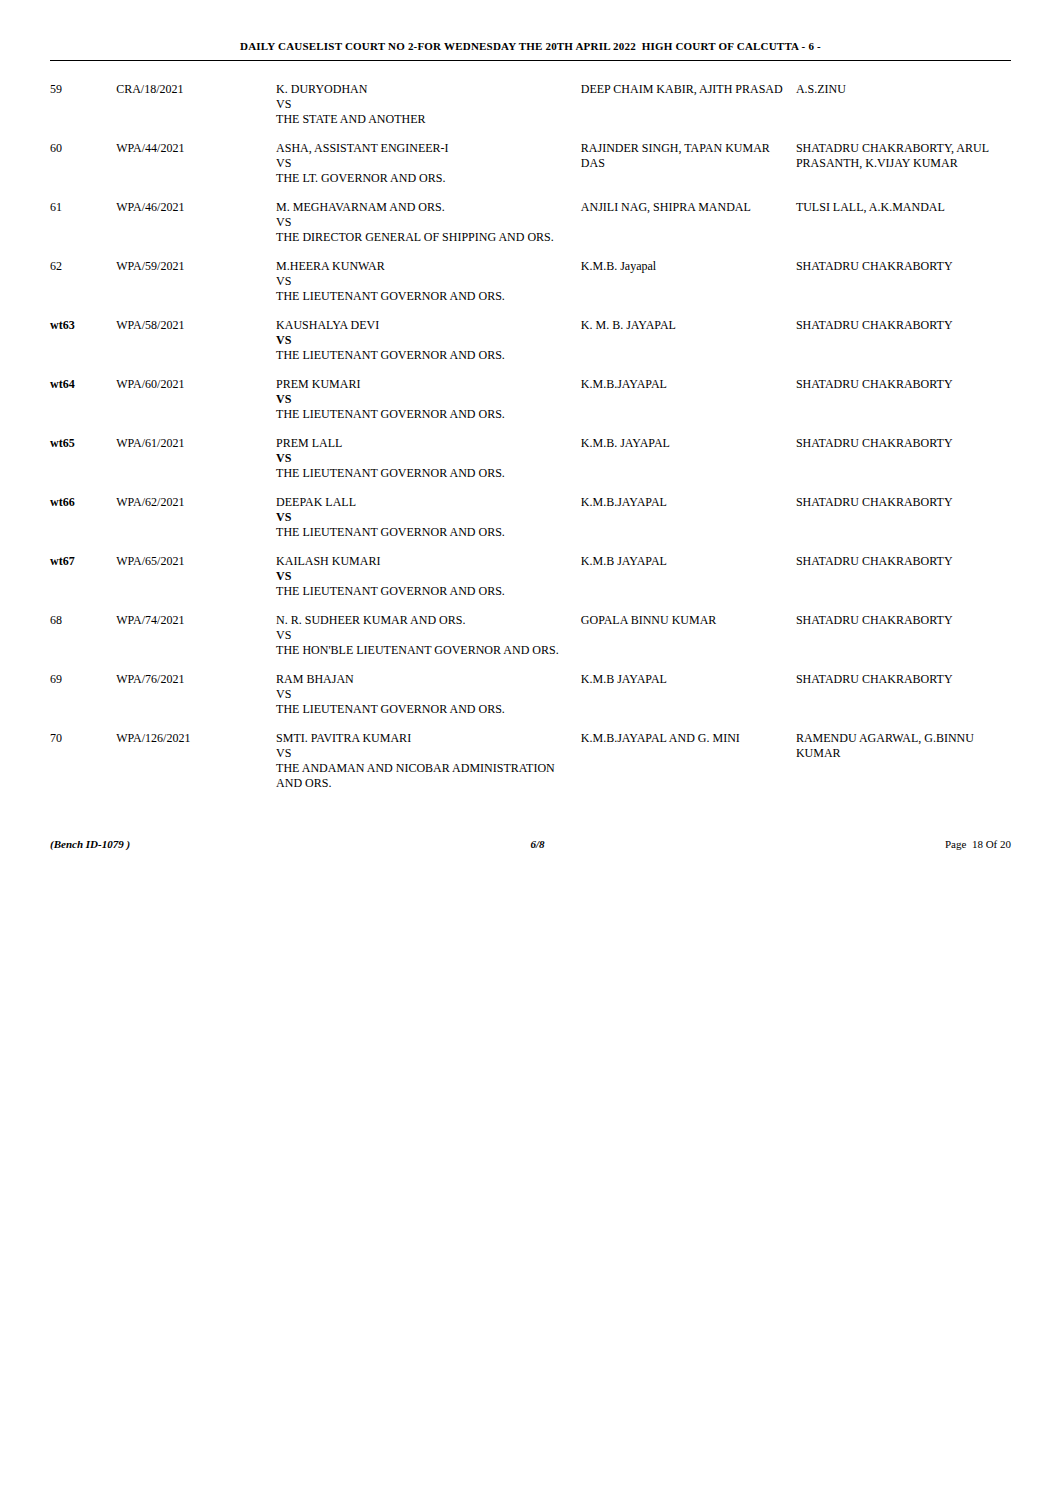DAILY CAUSELIST COURT NO 2-FOR WEDNESDAY THE 20TH APRIL 2022 HIGH COURT OF CALCUTTA - 6 -
| 59 | CRA/18/2021 | K. DURYODHAN VS THE STATE AND ANOTHER | DEEP CHAIM KABIR, AJITH PRASAD | A.S.ZINU |
| 60 | WPA/44/2021 | ASHA, ASSISTANT ENGINEER-I VS THE LT. GOVERNOR AND ORS. | RAJINDER SINGH, TAPAN KUMAR DAS | SHATADRU CHAKRABORTY, ARUL PRASANTH, K.VIJAY KUMAR |
| 61 | WPA/46/2021 | M. MEGHAVARNAM AND ORS. VS THE DIRECTOR GENERAL OF SHIPPING AND ORS. | ANJILI NAG, SHIPRA MANDAL | TULSI LALL, A.K.MANDAL |
| 62 | WPA/59/2021 | M.HEERA KUNWAR VS THE LIEUTENANT GOVERNOR AND ORS. | K.M.B. Jayapal | SHATADRU CHAKRABORTY |
| wt63 | WPA/58/2021 | KAUSHALYA DEVI VS THE LIEUTENANT GOVERNOR AND ORS. | K. M. B. JAYAPAL | SHATADRU CHAKRABORTY |
| wt64 | WPA/60/2021 | PREM KUMARI VS THE LIEUTENANT GOVERNOR AND ORS. | K.M.B.JAYAPAL | SHATADRU CHAKRABORTY |
| wt65 | WPA/61/2021 | PREM LALL VS THE LIEUTENANT GOVERNOR AND ORS. | K.M.B. JAYAPAL | SHATADRU CHAKRABORTY |
| wt66 | WPA/62/2021 | DEEPAK LALL VS THE LIEUTENANT GOVERNOR AND ORS. | K.M.B.JAYAPAL | SHATADRU CHAKRABORTY |
| wt67 | WPA/65/2021 | KAILASH KUMARI VS THE LIEUTENANT GOVERNOR AND ORS. | K.M.B JAYAPAL | SHATADRU CHAKRABORTY |
| 68 | WPA/74/2021 | N. R. SUDHEER KUMAR AND ORS. VS THE HON'BLE LIEUTENANT GOVERNOR AND ORS. | GOPALA BINNU KUMAR | SHATADRU CHAKRABORTY |
| 69 | WPA/76/2021 | RAM BHAJAN VS THE LIEUTENANT GOVERNOR AND ORS. | K.M.B JAYAPAL | SHATADRU CHAKRABORTY |
| 70 | WPA/126/2021 | SMTI. PAVITRA KUMARI VS THE ANDAMAN AND NICOBAR ADMINISTRATION AND ORS. | K.M.B.JAYAPAL AND G. MINI | RAMENDU AGARWAL, G.BINNU KUMAR |
(Bench ID-1079 )
6/8
Page 18 Of 20